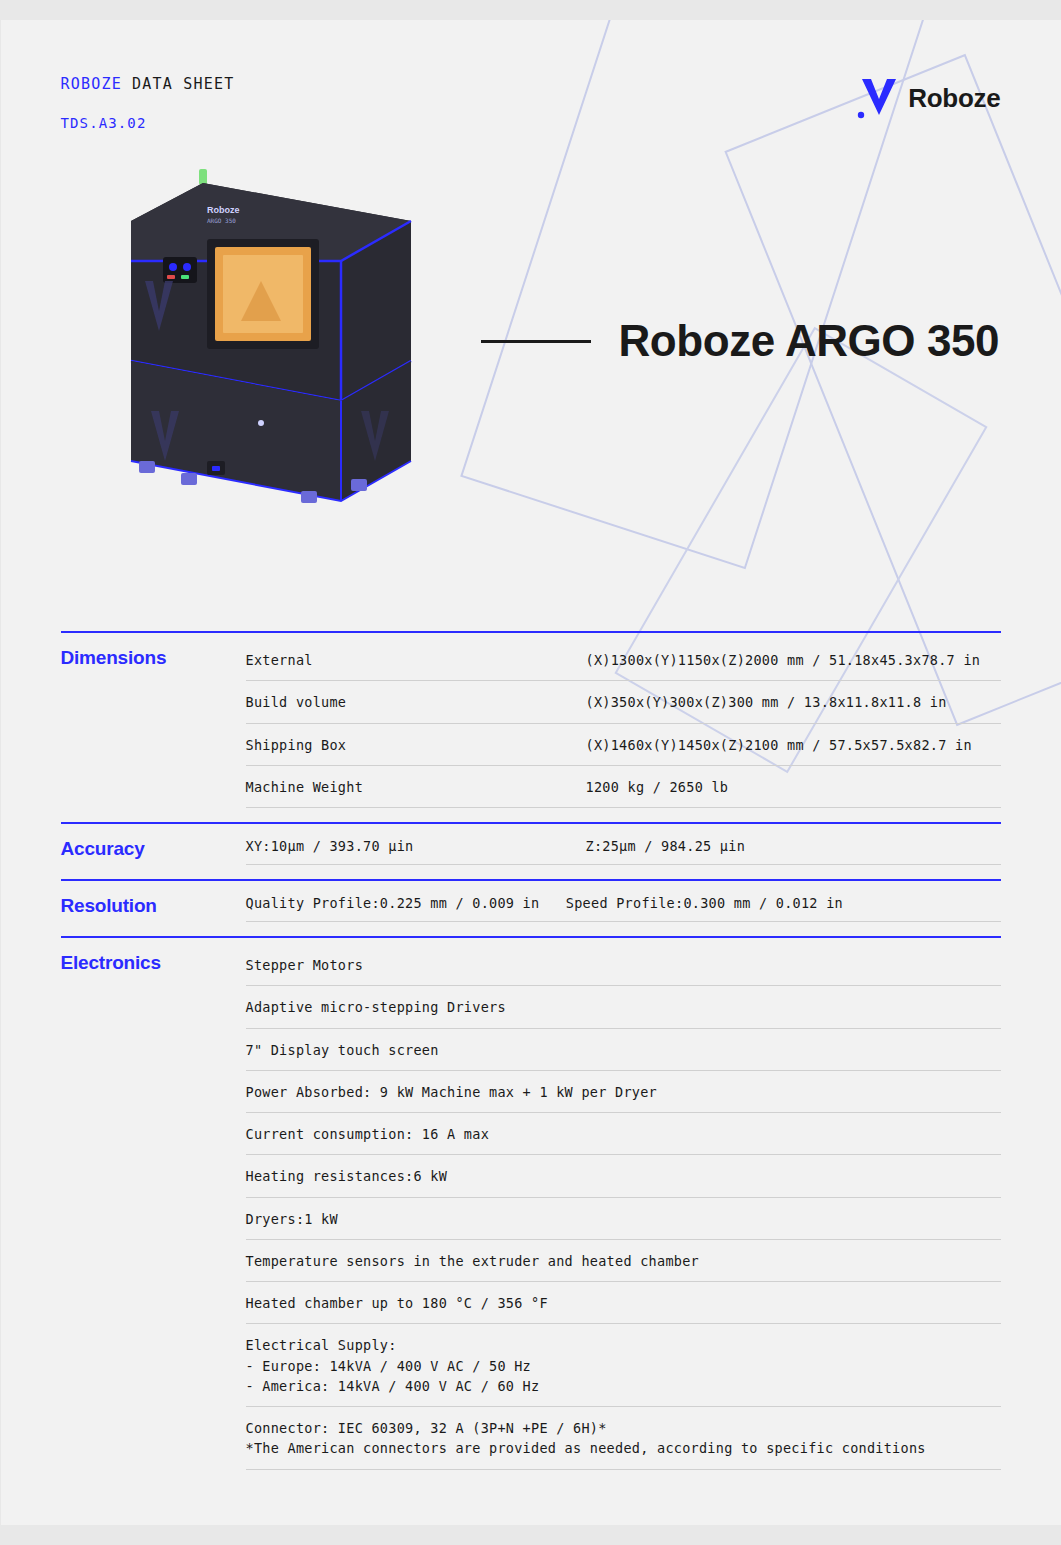ROBOZE DATA SHEET
TDS.A3.02
Roboze
Roboze ARGO 350
Roboze ARGO 350
Dimensions
External (X)1300x(Y)1150x(Z)2000 mm / 51.18x45.3x78.7 in
Build volume (X)350x(Y)300x(Z)300 mm / 13.8x11.8x11.8 in
Shipping Box (X)1460x(Y)1450x(Z)2100 mm / 57.5x57.5x82.7 in
Machine Weight 1200 kg / 2650 lb
Accuracy
XY:10µm / 393.70 µin Z:25µm / 984.25 µin
Resolution
Quality Profile:0.225 mm / 0.009 in Speed Profile:0.300 mm / 0.012 in
Electronics
Stepper Motors
Adaptive micro-stepping Drivers
7" Display touch screen
Power Absorbed: 9 kW Machine max + 1 kW per Dryer
Current consumption: 16 A max
Heating resistances:6 kW
Dryers:1 kW
Temperature sensors in the extruder and heated chamber
Heated chamber up to 180 °C / 356 °F
Electrical Supply: - Europe: 14kVA / 400 V AC / 50 Hz - America: 14kVA / 400 V AC / 60 Hz
Connector: IEC 60309, 32 A (3P+N +PE / 6H)* *The American connectors are provided as needed, according to specific conditions